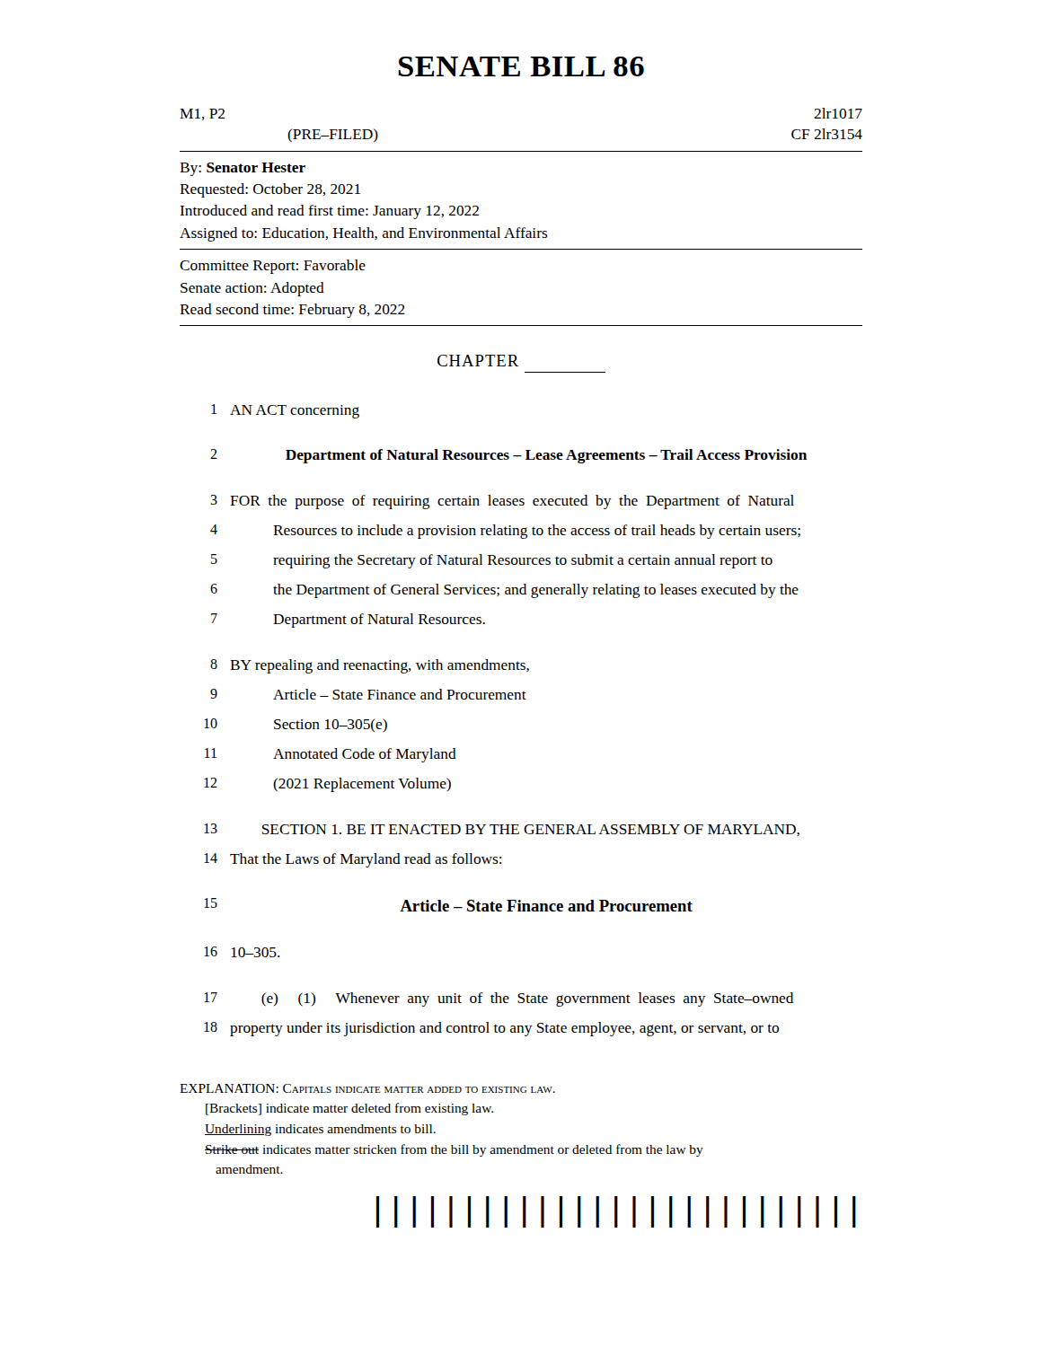SENATE BILL 86
M1, P2
2lr1017
(PRE–FILED)
CF 2lr3154
By: Senator Hester
Requested: October 28, 2021
Introduced and read first time: January 12, 2022
Assigned to: Education, Health, and Environmental Affairs
Committee Report: Favorable
Senate action: Adopted
Read second time: February 8, 2022
CHAPTER
1
AN ACT concerning
2
Department of Natural Resources – Lease Agreements – Trail Access Provision
3
FOR the purpose of requiring certain leases executed by the Department of Natural
4
Resources to include a provision relating to the access of trail heads by certain users;
5
requiring the Secretary of Natural Resources to submit a certain annual report to
6
the Department of General Services; and generally relating to leases executed by the
7
Department of Natural Resources.
8
BY repealing and reenacting, with amendments,
9
Article – State Finance and Procurement
10
Section 10–305(e)
11
Annotated Code of Maryland
12
(2021 Replacement Volume)
13
SECTION 1. BE IT ENACTED BY THE GENERAL ASSEMBLY OF MARYLAND,
14
That the Laws of Maryland read as follows:
15
Article – State Finance and Procurement
16
10–305.
17
(e) (1) Whenever any unit of the State government leases any State–owned
18
property under its jurisdiction and control to any State employee, agent, or servant, or to
EXPLANATION: Capitals indicate matter added to existing law.
[Brackets] indicate matter deleted from existing law.
Underlining indicates amendments to bill.
Strike out indicates matter stricken from the bill by amendment or deleted from the law by
amendment.
|||||||||||||||||||||||||||